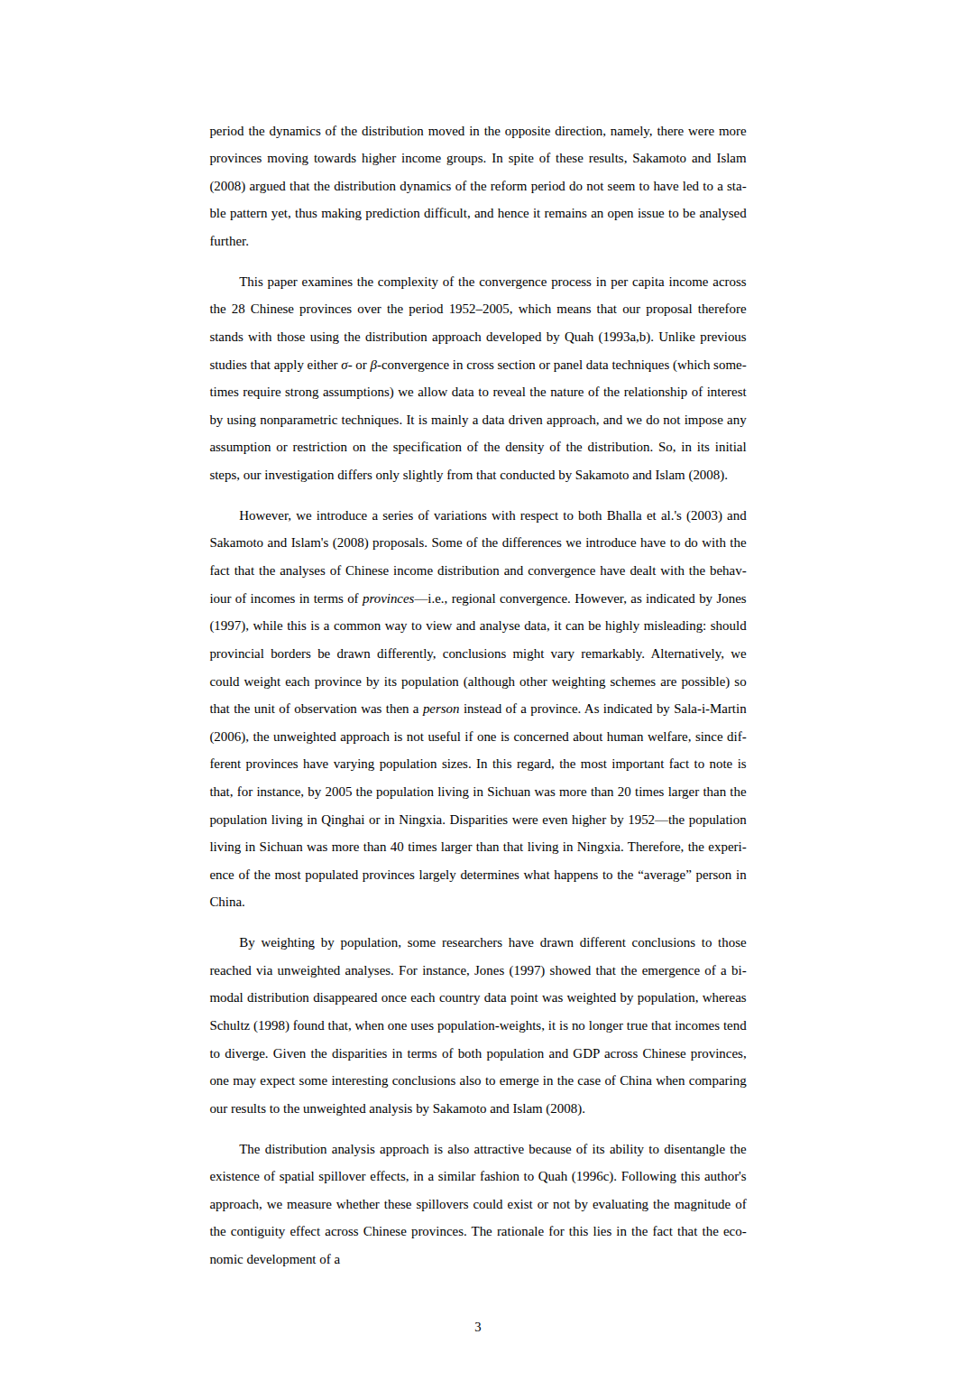period the dynamics of the distribution moved in the opposite direction, namely, there were more provinces moving towards higher income groups. In spite of these results, Sakamoto and Islam (2008) argued that the distribution dynamics of the reform period do not seem to have led to a stable pattern yet, thus making prediction difficult, and hence it remains an open issue to be analysed further.
This paper examines the complexity of the convergence process in per capita income across the 28 Chinese provinces over the period 1952–2005, which means that our proposal therefore stands with those using the distribution approach developed by Quah (1993a,b). Unlike previous studies that apply either σ- or β-convergence in cross section or panel data techniques (which sometimes require strong assumptions) we allow data to reveal the nature of the relationship of interest by using nonparametric techniques. It is mainly a data driven approach, and we do not impose any assumption or restriction on the specification of the density of the distribution. So, in its initial steps, our investigation differs only slightly from that conducted by Sakamoto and Islam (2008).
However, we introduce a series of variations with respect to both Bhalla et al.'s (2003) and Sakamoto and Islam's (2008) proposals. Some of the differences we introduce have to do with the fact that the analyses of Chinese income distribution and convergence have dealt with the behaviour of incomes in terms of provinces—i.e., regional convergence. However, as indicated by Jones (1997), while this is a common way to view and analyse data, it can be highly misleading: should provincial borders be drawn differently, conclusions might vary remarkably. Alternatively, we could weight each province by its population (although other weighting schemes are possible) so that the unit of observation was then a person instead of a province. As indicated by Sala-i-Martin (2006), the unweighted approach is not useful if one is concerned about human welfare, since different provinces have varying population sizes. In this regard, the most important fact to note is that, for instance, by 2005 the population living in Sichuan was more than 20 times larger than the population living in Qinghai or in Ningxia. Disparities were even higher by 1952—the population living in Sichuan was more than 40 times larger than that living in Ningxia. Therefore, the experience of the most populated provinces largely determines what happens to the “average” person in China.
By weighting by population, some researchers have drawn different conclusions to those reached via unweighted analyses. For instance, Jones (1997) showed that the emergence of a bimodal distribution disappeared once each country data point was weighted by population, whereas Schultz (1998) found that, when one uses population-weights, it is no longer true that incomes tend to diverge. Given the disparities in terms of both population and GDP across Chinese provinces, one may expect some interesting conclusions also to emerge in the case of China when comparing our results to the unweighted analysis by Sakamoto and Islam (2008).
The distribution analysis approach is also attractive because of its ability to disentangle the existence of spatial spillover effects, in a similar fashion to Quah (1996c). Following this author's approach, we measure whether these spillovers could exist or not by evaluating the magnitude of the contiguity effect across Chinese provinces. The rationale for this lies in the fact that the economic development of a
3